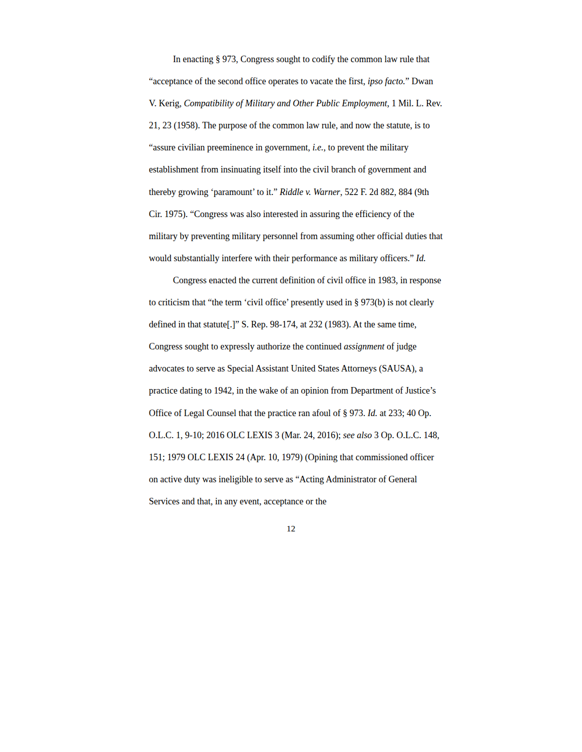In enacting § 973, Congress sought to codify the common law rule that “acceptance of the second office operates to vacate the first, ipso facto.” Dwan V. Kerig, Compatibility of Military and Other Public Employment, 1 Mil. L. Rev. 21, 23 (1958). The purpose of the common law rule, and now the statute, is to “assure civilian preeminence in government, i.e., to prevent the military establishment from insinuating itself into the civil branch of government and thereby growing ‘paramount’ to it.” Riddle v. Warner, 522 F. 2d 882, 884 (9th Cir. 1975). “Congress was also interested in assuring the efficiency of the military by preventing military personnel from assuming other official duties that would substantially interfere with their performance as military officers.” Id.
Congress enacted the current definition of civil office in 1983, in response to criticism that “the term ‘civil office’ presently used in § 973(b) is not clearly defined in that statute[.]” S. Rep. 98-174, at 232 (1983). At the same time, Congress sought to expressly authorize the continued assignment of judge advocates to serve as Special Assistant United States Attorneys (SAUSA), a practice dating to 1942, in the wake of an opinion from Department of Justice’s Office of Legal Counsel that the practice ran afoul of § 973. Id. at 233; 40 Op. O.L.C. 1, 9-10; 2016 OLC LEXIS 3 (Mar. 24, 2016); see also 3 Op. O.L.C. 148, 151; 1979 OLC LEXIS 24 (Apr. 10, 1979) (Opining that commissioned officer on active duty was ineligible to serve as “Acting Administrator of General Services and that, in any event, acceptance or the
12